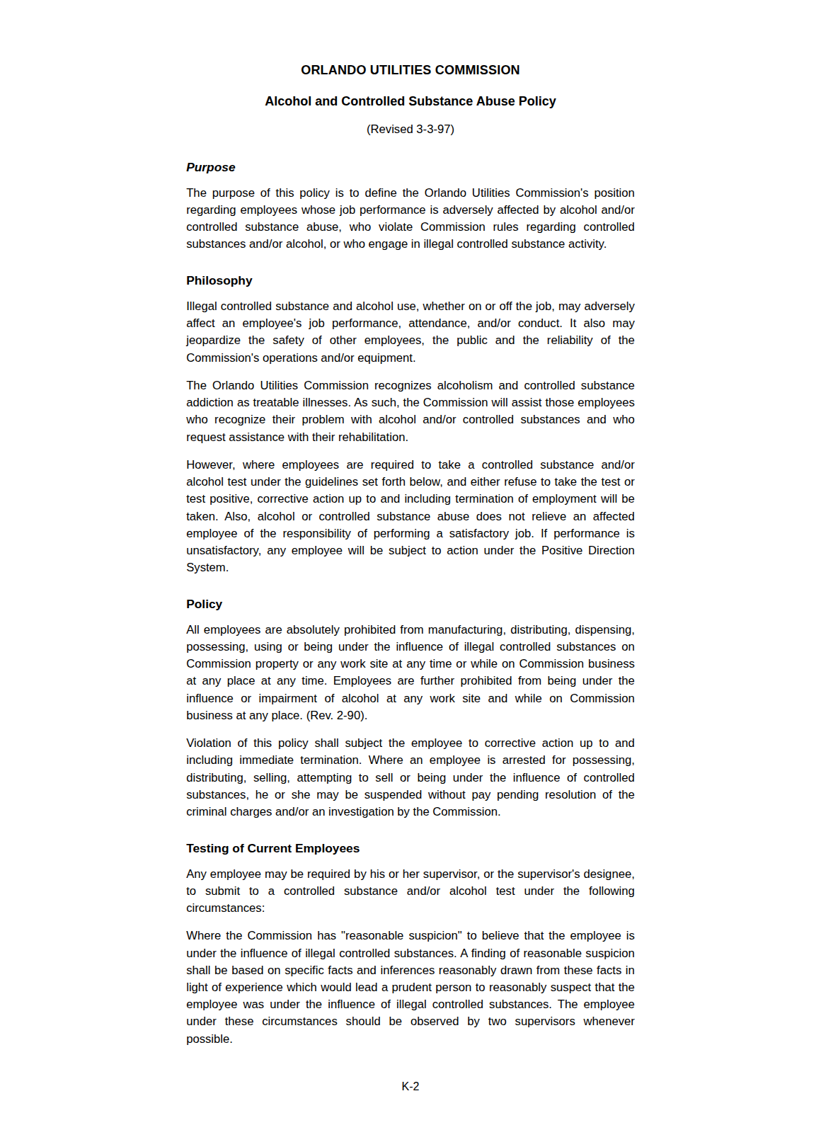ORLANDO UTILITIES COMMISSION
Alcohol and Controlled Substance Abuse Policy
(Revised 3-3-97)
Purpose
The purpose of this policy is to define the Orlando Utilities Commission's position regarding employees whose job performance is adversely affected by alcohol and/or controlled substance abuse, who violate Commission rules regarding controlled substances and/or alcohol, or who engage in illegal controlled substance activity.
Philosophy
Illegal controlled substance and alcohol use, whether on or off the job, may adversely affect an employee's job performance, attendance, and/or conduct. It also may jeopardize the safety of other employees, the public and the reliability of the Commission's operations and/or equipment.
The Orlando Utilities Commission recognizes alcoholism and controlled substance addiction as treatable illnesses. As such, the Commission will assist those employees who recognize their problem with alcohol and/or controlled substances and who request assistance with their rehabilitation.
However, where employees are required to take a controlled substance and/or alcohol test under the guidelines set forth below, and either refuse to take the test or test positive, corrective action up to and including termination of employment will be taken. Also, alcohol or controlled substance abuse does not relieve an affected employee of the responsibility of performing a satisfactory job. If performance is unsatisfactory, any employee will be subject to action under the Positive Direction System.
Policy
All employees are absolutely prohibited from manufacturing, distributing, dispensing, possessing, using or being under the influence of illegal controlled substances on Commission property or any work site at any time or while on Commission business at any place at any time. Employees are further prohibited from being under the influence or impairment of alcohol at any work site and while on Commission business at any place. (Rev. 2-90).
Violation of this policy shall subject the employee to corrective action up to and including immediate termination. Where an employee is arrested for possessing, distributing, selling, attempting to sell or being under the influence of controlled substances, he or she may be suspended without pay pending resolution of the criminal charges and/or an investigation by the Commission.
Testing of Current Employees
Any employee may be required by his or her supervisor, or the supervisor's designee, to submit to a controlled substance and/or alcohol test under the following circumstances:
Where the Commission has "reasonable suspicion" to believe that the employee is under the influence of illegal controlled substances. A finding of reasonable suspicion shall be based on specific facts and inferences reasonably drawn from these facts in light of experience which would lead a prudent person to reasonably suspect that the employee was under the influence of illegal controlled substances. The employee under these circumstances should be observed by two supervisors whenever possible.
K-2